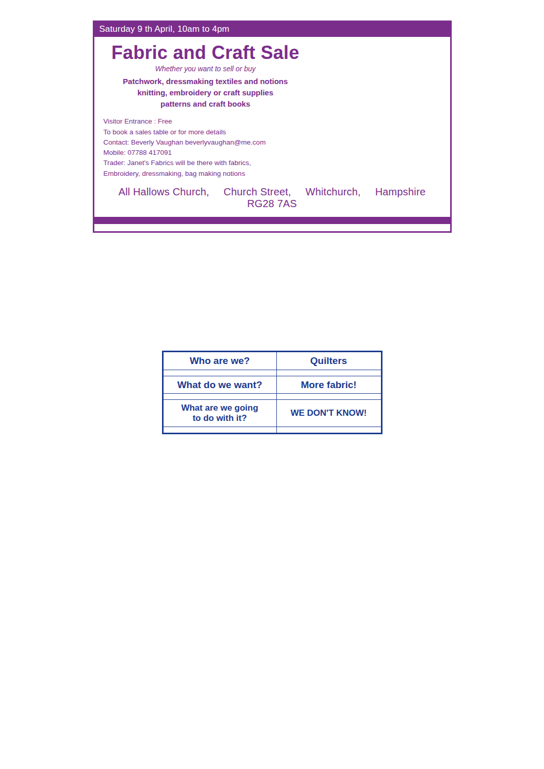Saturday 9 th April, 10am to 4pm
Fabric and Craft Sale
Whether you want to sell or buy
Patchwork, dressmaking textiles and notions
knitting, embroidery or craft supplies
patterns and craft books
Visitor Entrance : Free
To book a sales table or for more details
Contact: Beverly Vaughan beverlyvaughan@me.com
Mobile: 07788 417091
Trader: Janet's Fabrics will be there with fabrics,
Embroidery, dressmaking, bag making notions
All Hallows Church, Church Street, Whitchurch, Hampshire RG28 7AS
| Who are we? | Quilters |
| What do we want? | More fabric! |
| What are we going to do with it? | WE DON'T KNOW! |